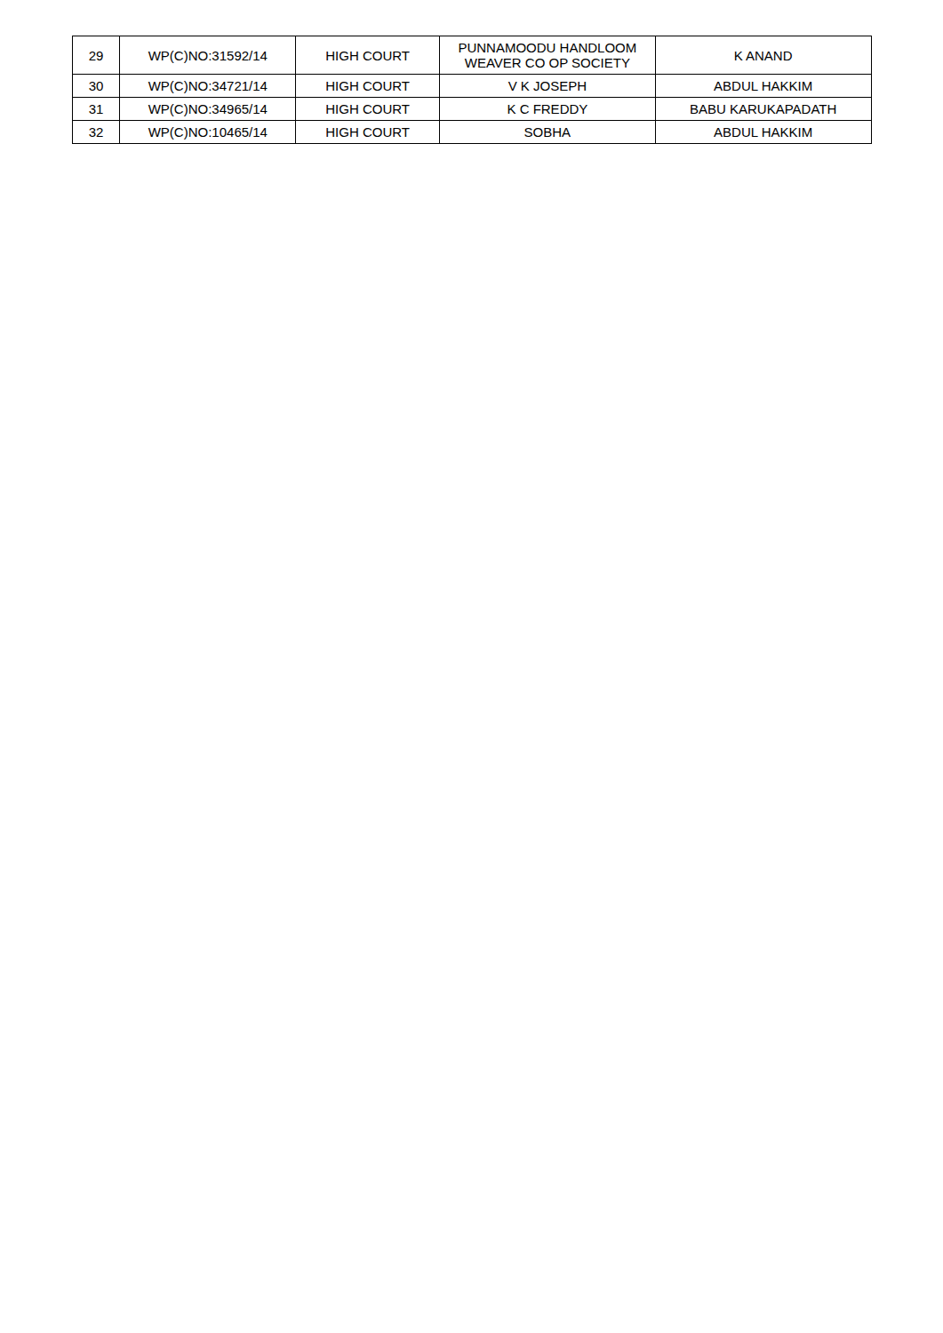| 29 | WP(C)NO:31592/14 | HIGH COURT | PUNNAMOODU HANDLOOM WEAVER CO OP SOCIETY | K ANAND |
| 30 | WP(C)NO:34721/14 | HIGH COURT | V K JOSEPH | ABDUL HAKKIM |
| 31 | WP(C)NO:34965/14 | HIGH COURT | K C FREDDY | BABU KARUKAPADATH |
| 32 | WP(C)NO:10465/14 | HIGH COURT | SOBHA | ABDUL HAKKIM |